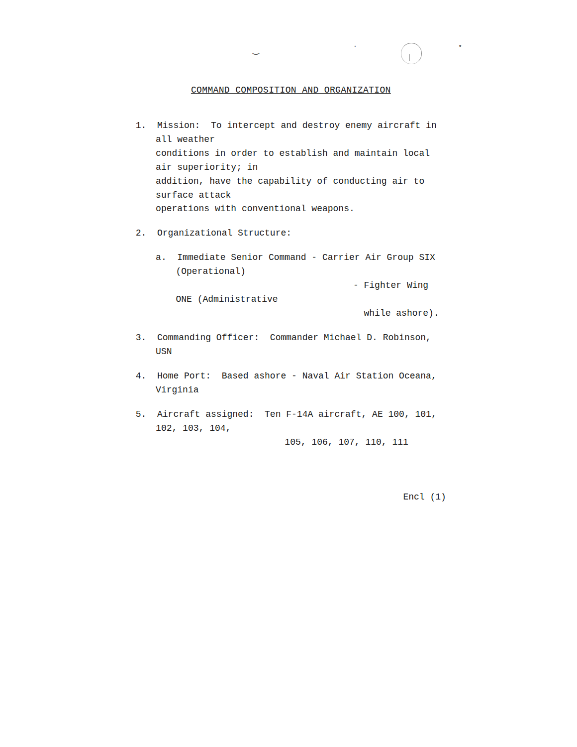‿ · •
COMMAND COMPOSITION AND ORGANIZATION
1. Mission: To intercept and destroy enemy aircraft in all weather conditions in order to establish and maintain local air superiority; in addition, have the capability of conducting air to surface attack operations with conventional weapons.
2. Organizational Structure:
a. Immediate Senior Command - Carrier Air Group SIX (Operational) - Fighter Wing ONE (Administrative while ashore).
3. Commanding Officer: Commander Michael D. Robinson, USN
4. Home Port: Based ashore - Naval Air Station Oceana, Virginia
5. Aircraft assigned: Ten F-14A aircraft, AE 100, 101, 102, 103, 104, 105, 106, 107, 110, 111
Encl (1)